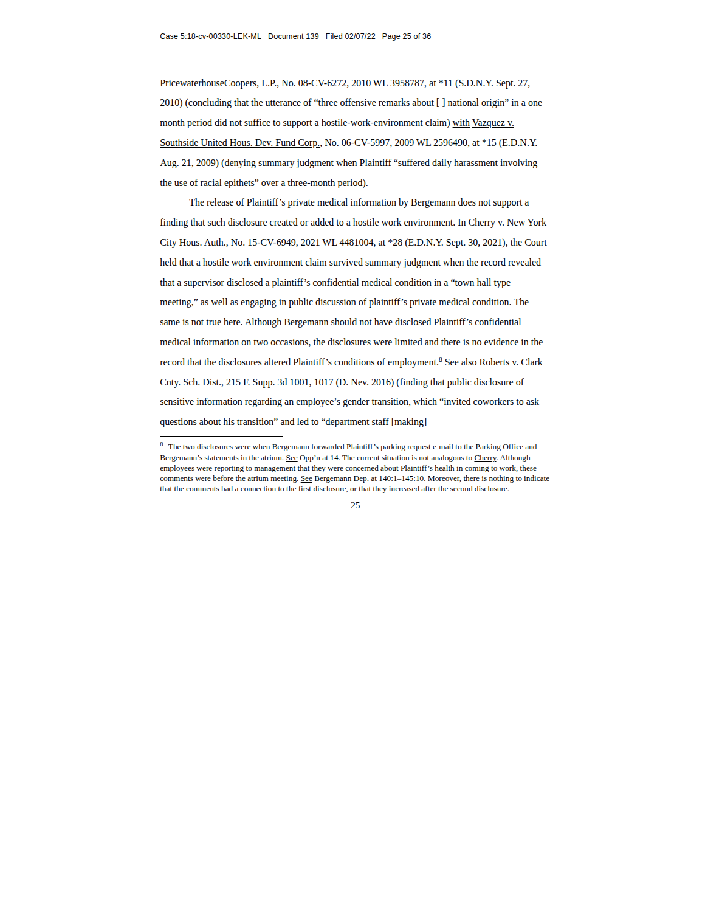Case 5:18-cv-00330-LEK-ML Document 139 Filed 02/07/22 Page 25 of 36
PricewaterhouseCoopers, L.P., No. 08-CV-6272, 2010 WL 3958787, at *11 (S.D.N.Y. Sept. 27, 2010) (concluding that the utterance of “three offensive remarks about [ ] national origin” in a one month period did not suffice to support a hostile-work-environment claim) with Vazquez v. Southside United Hous. Dev. Fund Corp., No. 06-CV-5997, 2009 WL 2596490, at *15 (E.D.N.Y. Aug. 21, 2009) (denying summary judgment when Plaintiff “suffered daily harassment involving the use of racial epithets” over a three-month period).
The release of Plaintiff’s private medical information by Bergemann does not support a finding that such disclosure created or added to a hostile work environment. In Cherry v. New York City Hous. Auth., No. 15-CV-6949, 2021 WL 4481004, at *28 (E.D.N.Y. Sept. 30, 2021), the Court held that a hostile work environment claim survived summary judgment when the record revealed that a supervisor disclosed a plaintiff’s confidential medical condition in a “town hall type meeting,” as well as engaging in public discussion of plaintiff’s private medical condition. The same is not true here. Although Bergemann should not have disclosed Plaintiff’s confidential medical information on two occasions, the disclosures were limited and there is no evidence in the record that the disclosures altered Plaintiff’s conditions of employment.8 See also Roberts v. Clark Cnty. Sch. Dist., 215 F. Supp. 3d 1001, 1017 (D. Nev. 2016) (finding that public disclosure of sensitive information regarding an employee’s gender transition, which “invited coworkers to ask questions about his transition” and led to “department staff [making]
8 The two disclosures were when Bergemann forwarded Plaintiff’s parking request e-mail to the Parking Office and Bergemann’s statements in the atrium. See Opp’n at 14. The current situation is not analogous to Cherry. Although employees were reporting to management that they were concerned about Plaintiff’s health in coming to work, these comments were before the atrium meeting. See Bergemann Dep. at 140:1–145:10. Moreover, there is nothing to indicate that the comments had a connection to the first disclosure, or that they increased after the second disclosure.
25